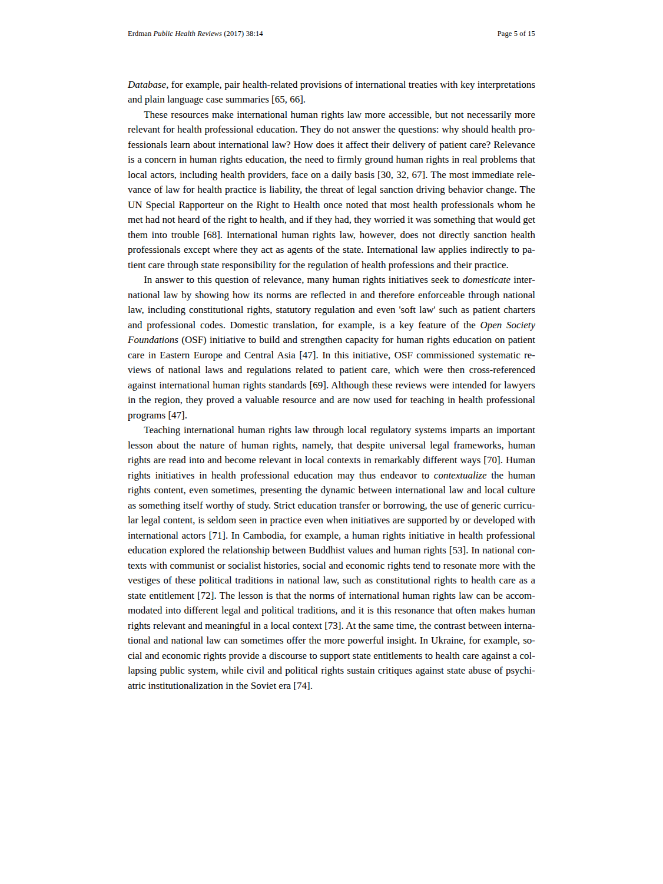Erdman Public Health Reviews (2017) 38:14
Page 5 of 15
Database, for example, pair health-related provisions of international treaties with key interpretations and plain language case summaries [65, 66].
These resources make international human rights law more accessible, but not necessarily more relevant for health professional education. They do not answer the questions: why should health professionals learn about international law? How does it affect their delivery of patient care? Relevance is a concern in human rights education, the need to firmly ground human rights in real problems that local actors, including health providers, face on a daily basis [30, 32, 67]. The most immediate relevance of law for health practice is liability, the threat of legal sanction driving behavior change. The UN Special Rapporteur on the Right to Health once noted that most health professionals whom he met had not heard of the right to health, and if they had, they worried it was something that would get them into trouble [68]. International human rights law, however, does not directly sanction health professionals except where they act as agents of the state. International law applies indirectly to patient care through state responsibility for the regulation of health professions and their practice.
In answer to this question of relevance, many human rights initiatives seek to domesticate international law by showing how its norms are reflected in and therefore enforceable through national law, including constitutional rights, statutory regulation and even 'soft law' such as patient charters and professional codes. Domestic translation, for example, is a key feature of the Open Society Foundations (OSF) initiative to build and strengthen capacity for human rights education on patient care in Eastern Europe and Central Asia [47]. In this initiative, OSF commissioned systematic reviews of national laws and regulations related to patient care, which were then cross-referenced against international human rights standards [69]. Although these reviews were intended for lawyers in the region, they proved a valuable resource and are now used for teaching in health professional programs [47].
Teaching international human rights law through local regulatory systems imparts an important lesson about the nature of human rights, namely, that despite universal legal frameworks, human rights are read into and become relevant in local contexts in remarkably different ways [70]. Human rights initiatives in health professional education may thus endeavor to contextualize the human rights content, even sometimes, presenting the dynamic between international law and local culture as something itself worthy of study. Strict education transfer or borrowing, the use of generic curricular legal content, is seldom seen in practice even when initiatives are supported by or developed with international actors [71]. In Cambodia, for example, a human rights initiative in health professional education explored the relationship between Buddhist values and human rights [53]. In national contexts with communist or socialist histories, social and economic rights tend to resonate more with the vestiges of these political traditions in national law, such as constitutional rights to health care as a state entitlement [72]. The lesson is that the norms of international human rights law can be accommodated into different legal and political traditions, and it is this resonance that often makes human rights relevant and meaningful in a local context [73]. At the same time, the contrast between international and national law can sometimes offer the more powerful insight. In Ukraine, for example, social and economic rights provide a discourse to support state entitlements to health care against a collapsing public system, while civil and political rights sustain critiques against state abuse of psychiatric institutionalization in the Soviet era [74].